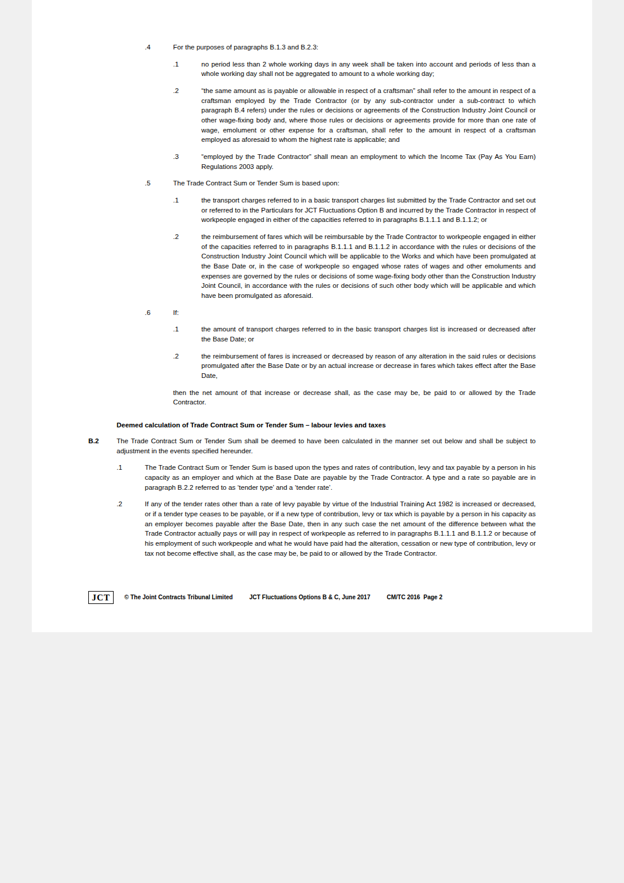.4
For the purposes of paragraphs B.1.3 and B.2.3:
.1
no period less than 2 whole working days in any week shall be taken into account and periods of less than a whole working day shall not be aggregated to amount to a whole working day;
.2
“the same amount as is payable or allowable in respect of a craftsman” shall refer to the amount in respect of a craftsman employed by the Trade Contractor (or by any sub-contractor under a sub-contract to which paragraph B.4 refers) under the rules or decisions or agreements of the Construction Industry Joint Council or other wage-fixing body and, where those rules or decisions or agreements provide for more than one rate of wage, emolument or other expense for a craftsman, shall refer to the amount in respect of a craftsman employed as aforesaid to whom the highest rate is applicable; and
.3
“employed by the Trade Contractor” shall mean an employment to which the Income Tax (Pay As You Earn) Regulations 2003 apply.
.5
The Trade Contract Sum or Tender Sum is based upon:
.1
the transport charges referred to in a basic transport charges list submitted by the Trade Contractor and set out or referred to in the Particulars for JCT Fluctuations Option B and incurred by the Trade Contractor in respect of workpeople engaged in either of the capacities referred to in paragraphs B.1.1.1 and B.1.1.2; or
.2
the reimbursement of fares which will be reimbursable by the Trade Contractor to workpeople engaged in either of the capacities referred to in paragraphs B.1.1.1 and B.1.1.2 in accordance with the rules or decisions of the Construction Industry Joint Council which will be applicable to the Works and which have been promulgated at the Base Date or, in the case of workpeople so engaged whose rates of wages and other emoluments and expenses are governed by the rules or decisions of some wage-fixing body other than the Construction Industry Joint Council, in accordance with the rules or decisions of such other body which will be applicable and which have been promulgated as aforesaid.
.6
If:
.1
the amount of transport charges referred to in the basic transport charges list is increased or decreased after the Base Date; or
.2
the reimbursement of fares is increased or decreased by reason of any alteration in the said rules or decisions promulgated after the Base Date or by an actual increase or decrease in fares which takes effect after the Base Date,
then the net amount of that increase or decrease shall, as the case may be, be paid to or allowed by the Trade Contractor.
Deemed calculation of Trade Contract Sum or Tender Sum – labour levies and taxes
B.2
The Trade Contract Sum or Tender Sum shall be deemed to have been calculated in the manner set out below and shall be subject to adjustment in the events specified hereunder.
.1
The Trade Contract Sum or Tender Sum is based upon the types and rates of contribution, levy and tax payable by a person in his capacity as an employer and which at the Base Date are payable by the Trade Contractor. A type and a rate so payable are in paragraph B.2.2 referred to as ‘tender type’ and a ‘tender rate’.
.2
If any of the tender rates other than a rate of levy payable by virtue of the Industrial Training Act 1982 is increased or decreased, or if a tender type ceases to be payable, or if a new type of contribution, levy or tax which is payable by a person in his capacity as an employer becomes payable after the Base Date, then in any such case the net amount of the difference between what the Trade Contractor actually pays or will pay in respect of workpeople as referred to in paragraphs B.1.1.1 and B.1.1.2 or because of his employment of such workpeople and what he would have paid had the alteration, cessation or new type of contribution, levy or tax not become effective shall, as the case may be, be paid to or allowed by the Trade Contractor.
JCT
© The Joint Contracts Tribunal Limited
JCT Fluctuations Options B & C, June 2017
CM/TC 2016 Page 2